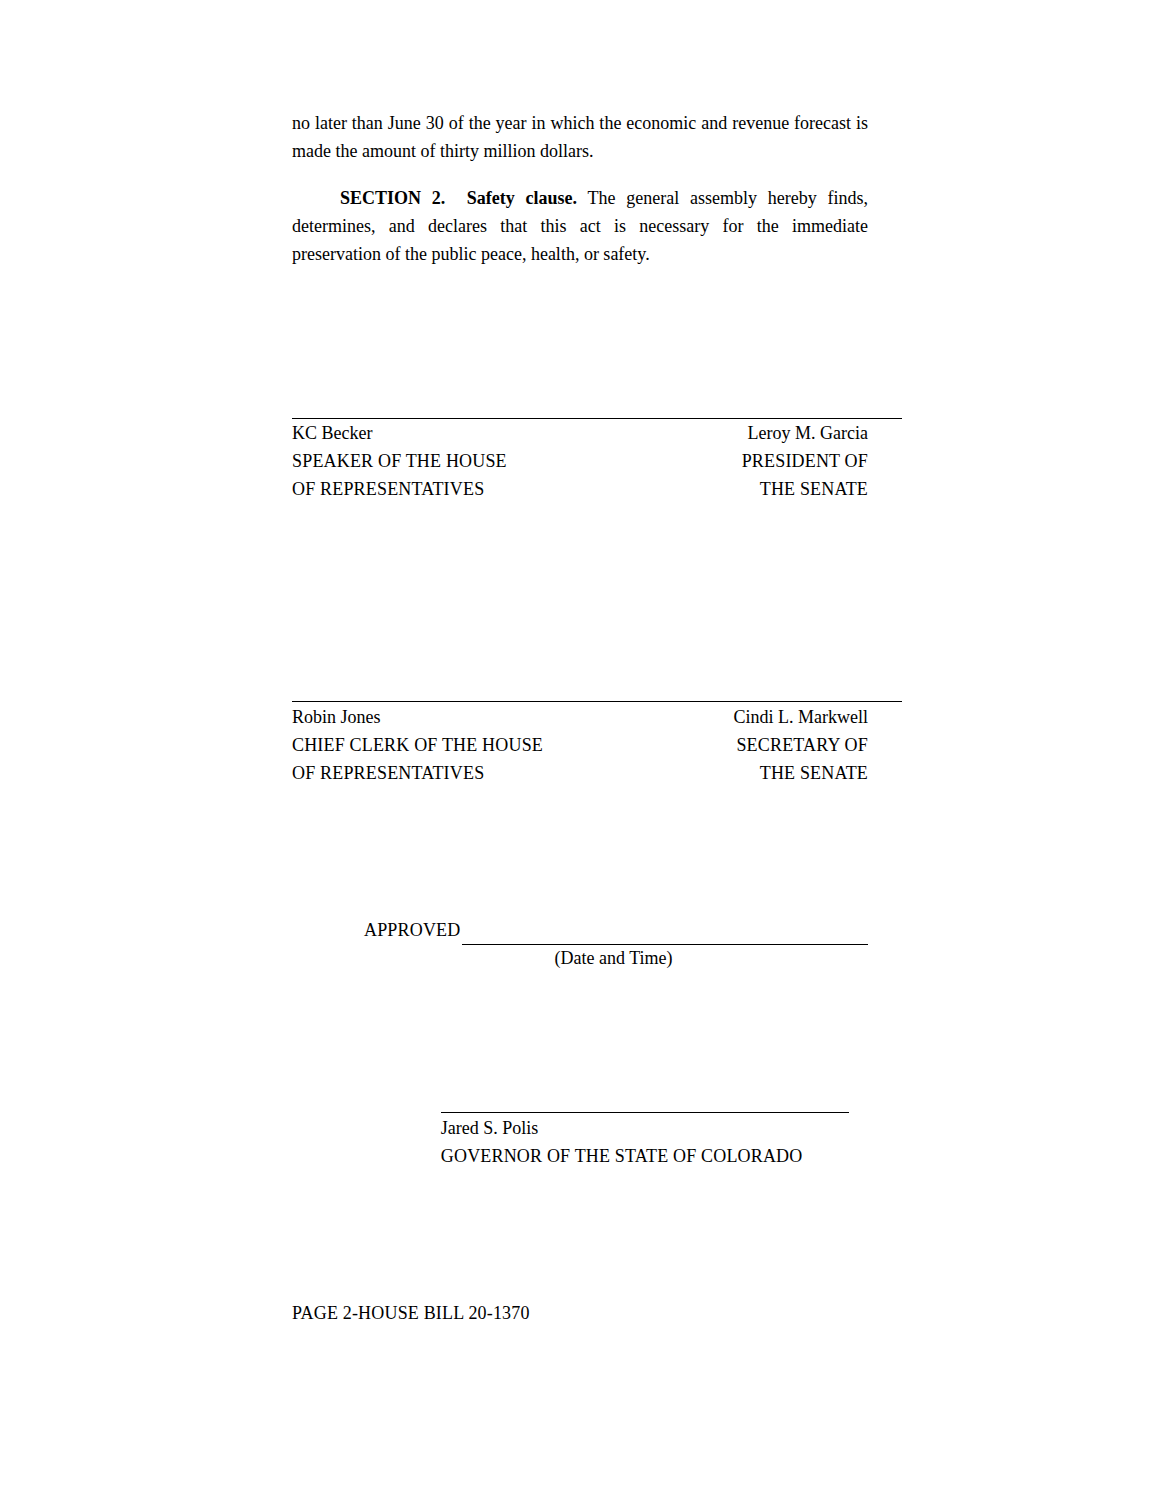no later than June 30 of the year in which the economic and revenue forecast is made the amount of thirty million dollars.
SECTION 2. Safety clause. The general assembly hereby finds, determines, and declares that this act is necessary for the immediate preservation of the public peace, health, or safety.
| KC Becker SPEAKER OF THE HOUSE OF REPRESENTATIVES | Leroy M. Garcia PRESIDENT OF THE SENATE |
| Robin Jones CHIEF CLERK OF THE HOUSE OF REPRESENTATIVES | Cindi L. Markwell SECRETARY OF THE SENATE |
APPROVED
(Date and Time)
Jared S. Polis
GOVERNOR OF THE STATE OF COLORADO
PAGE 2-HOUSE BILL 20-1370